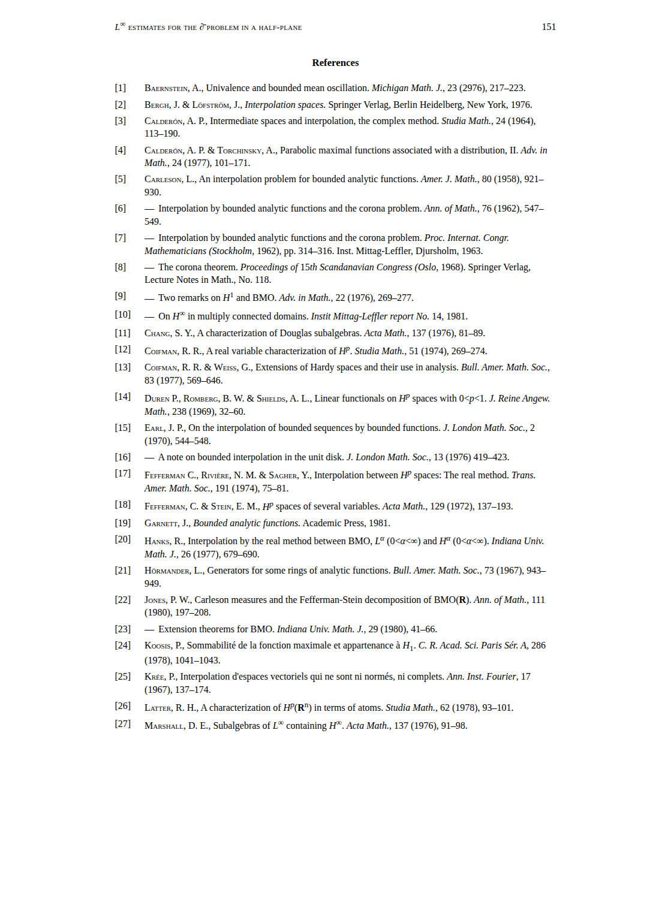L∞ estimates for the ∂̄ problem in a half-plane 151
References
[1] Baernstein, A., Univalence and bounded mean oscillation. Michigan Math. J., 23 (2976), 217–223.
[2] Bergh, J. & Löfström, J., Interpolation spaces. Springer Verlag, Berlin Heidelberg, New York, 1976.
[3] Calderón, A. P., Intermediate spaces and interpolation, the complex method. Studia Math., 24 (1964), 113–190.
[4] Calderón, A. P. & Torchinsky, A., Parabolic maximal functions associated with a distribution, II. Adv. in Math., 24 (1977), 101–171.
[5] Carleson, L., An interpolation problem for bounded analytic functions. Amer. J. Math., 80 (1958), 921–930.
[6] — Interpolation by bounded analytic functions and the corona problem. Ann. of Math., 76 (1962), 547–549.
[7] — Interpolation by bounded analytic functions and the corona problem. Proc. Internat. Congr. Mathematicians (Stockholm, 1962), pp. 314–316. Inst. Mittag-Leffler, Djursholm, 1963.
[8] — The corona theorem. Proceedings of 15th Scandanavian Congress (Oslo, 1968). Springer Verlag, Lecture Notes in Math., No. 118.
[9] — Two remarks on H1 and BMO. Adv. in Math., 22 (1976), 269–277.
[10] — On H∞ in multiply connected domains. Instit Mittag-Leffler report No. 14, 1981.
[11] Chang, S. Y., A characterization of Douglas subalgebras. Acta Math., 137 (1976), 81–89.
[12] Coifman, R. R., A real variable characterization of Hp. Studia Math., 51 (1974), 269–274.
[13] Coifman, R. R. & Weiss, G., Extensions of Hardy spaces and their use in analysis. Bull. Amer. Math. Soc., 83 (1977), 569–646.
[14] Duren P., Romberg, B. W. & Shields, A. L., Linear functionals on Hp spaces with 0<p<1. J. Reine Angew. Math., 238 (1969), 32–60.
[15] Earl, J. P., On the interpolation of bounded sequences by bounded functions. J. London Math. Soc., 2 (1970), 544–548.
[16] — A note on bounded interpolation in the unit disk. J. London Math. Soc., 13 (1976) 419–423.
[17] Fefferman C., Rivière, N. M. & Sagher, Y., Interpolation between Hp spaces: The real method. Trans. Amer. Math. Soc., 191 (1974), 75–81.
[18] Fefferman, C. & Stein, E. M., Hp spaces of several variables. Acta Math., 129 (1972), 137–193.
[19] Garnett, J., Bounded analytic functions. Academic Press, 1981.
[20] Hanks, R., Interpolation by the real method between BMO, Lα (0<α<∞) and Hα (0<α<∞). Indiana Univ. Math. J., 26 (1977), 679–690.
[21] Hörmander, L., Generators for some rings of analytic functions. Bull. Amer. Math. Soc., 73 (1967), 943–949.
[22] Jones, P. W., Carleson measures and the Fefferman-Stein decomposition of BMO(R). Ann. of Math., 111 (1980), 197–208.
[23] — Extension theorems for BMO. Indiana Univ. Math. J., 29 (1980), 41–66.
[24] Koosis, P., Sommabilité de la fonction maximale et appartenance à H1. C. R. Acad. Sci. Paris Sér. A, 286 (1978), 1041–1043.
[25] Krée, P., Interpolation d'espaces vectoriels qui ne sont ni normés, ni complets. Ann. Inst. Fourier, 17 (1967), 137–174.
[26] Latter, R. H., A characterization of Hp(Rn) in terms of atoms. Studia Math., 62 (1978), 93–101.
[27] Marshall, D. E., Subalgebras of L∞ containing H∞. Acta Math., 137 (1976), 91–98.